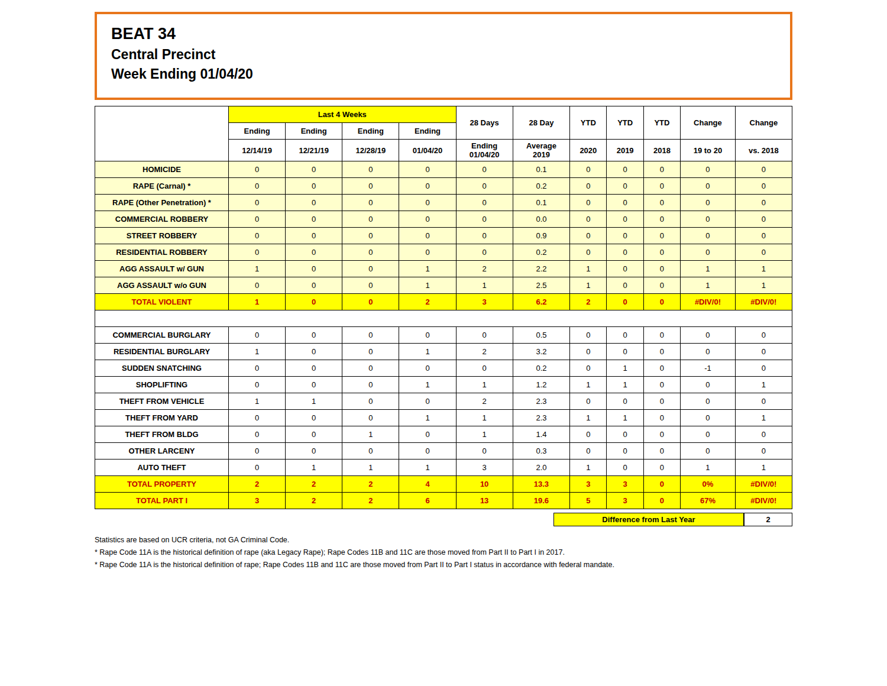BEAT 34
Central Precinct
Week Ending 01/04/20
| | Last 4 Weeks | 28 Days | 28 Day | YTD | YTD | YTD | Change | Change |
| --- | --- | --- | --- | --- | --- | --- | --- | --- |
| Ending | Ending | Ending | Ending |
| 12/14/19 | 12/21/19 | 12/28/19 | 01/04/20 | Ending 01/04/20 | Average 2019 | 2020 | 2019 | 2018 | 19 to 20 | vs. 2018 |
| HOMICIDE | 0 | 0 | 0 | 0 | 0 | 0.1 | 0 | 0 | 0 | 0 | 0 |
| RAPE (Carnal) * | 0 | 0 | 0 | 0 | 0 | 0.2 | 0 | 0 | 0 | 0 | 0 |
| RAPE (Other Penetration) * | 0 | 0 | 0 | 0 | 0 | 0.1 | 0 | 0 | 0 | 0 | 0 |
| COMMERCIAL ROBBERY | 0 | 0 | 0 | 0 | 0 | 0.0 | 0 | 0 | 0 | 0 | 0 |
| STREET ROBBERY | 0 | 0 | 0 | 0 | 0 | 0.9 | 0 | 0 | 0 | 0 | 0 |
| RESIDENTIAL ROBBERY | 0 | 0 | 0 | 0 | 0 | 0.2 | 0 | 0 | 0 | 0 | 0 |
| AGG ASSAULT w/ GUN | 1 | 0 | 0 | 1 | 2 | 2.2 | 1 | 0 | 0 | 1 | 1 |
| AGG ASSAULT w/o GUN | 0 | 0 | 0 | 1 | 1 | 2.5 | 1 | 0 | 0 | 1 | 1 |
| TOTAL VIOLENT | 1 | 0 | 0 | 2 | 3 | 6.2 | 2 | 0 | 0 | #DIV/0! | #DIV/0! |
| COMMERCIAL BURGLARY | 0 | 0 | 0 | 0 | 0 | 0.5 | 0 | 0 | 0 | 0 | 0 |
| RESIDENTIAL BURGLARY | 1 | 0 | 0 | 1 | 2 | 3.2 | 0 | 0 | 0 | 0 | 0 |
| SUDDEN SNATCHING | 0 | 0 | 0 | 0 | 0 | 0.2 | 0 | 1 | 0 | -1 | 0 |
| SHOPLIFTING | 0 | 0 | 0 | 1 | 1 | 1.2 | 1 | 1 | 0 | 0 | 1 |
| THEFT FROM VEHICLE | 1 | 1 | 0 | 0 | 2 | 2.3 | 0 | 0 | 0 | 0 | 0 |
| THEFT FROM YARD | 0 | 0 | 0 | 1 | 1 | 2.3 | 1 | 1 | 0 | 0 | 1 |
| THEFT FROM BLDG | 0 | 0 | 1 | 0 | 1 | 1.4 | 0 | 0 | 0 | 0 | 0 |
| OTHER LARCENY | 0 | 0 | 0 | 0 | 0 | 0.3 | 0 | 0 | 0 | 0 | 0 |
| AUTO THEFT | 0 | 1 | 1 | 1 | 3 | 2.0 | 1 | 0 | 0 | 1 | 1 |
| TOTAL PROPERTY | 2 | 2 | 2 | 4 | 10 | 13.3 | 3 | 3 | 0 | 0% | #DIV/0! |
| TOTAL PART I | 3 | 2 | 2 | 6 | 13 | 19.6 | 5 | 3 | 0 | 67% | #DIV/0! |
Difference from Last Year
2
Statistics are based on UCR criteria, not GA Criminal Code.
* Rape Code 11A is the historical definition of rape (aka Legacy Rape); Rape Codes 11B and 11C are those moved from Part II to Part I in 2017.
* Rape Code 11A is the historical definition of rape; Rape Codes 11B and 11C are those moved from Part II to Part I status in accordance with federal mandate.